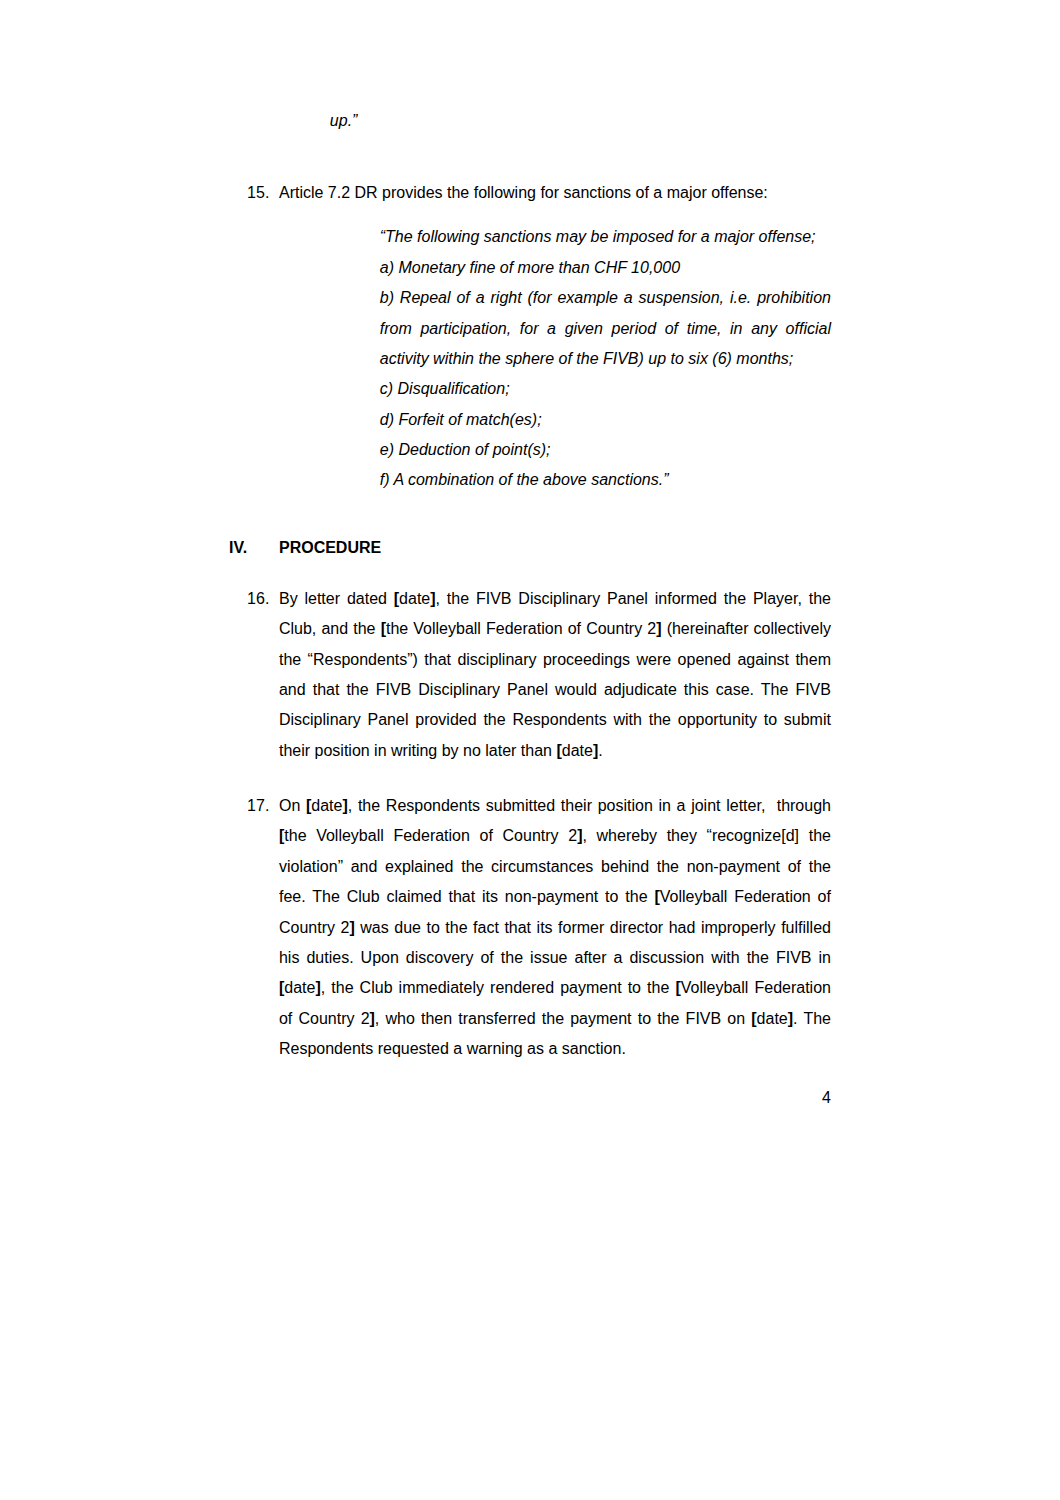up.”
Article 7.2 DR provides the following for sanctions of a major offense:
“The following sanctions may be imposed for a major offense;
a) Monetary fine of more than CHF 10,000
b) Repeal of a right (for example a suspension, i.e. prohibition from participation, for a given period of time, in any official activity within the sphere of the FIVB) up to six (6) months;
c) Disqualification;
d) Forfeit of match(es);
e) Deduction of point(s);
f) A combination of the above sanctions.”
IV. PROCEDURE
By letter dated [date], the FIVB Disciplinary Panel informed the Player, the Club, and the [the Volleyball Federation of Country 2] (hereinafter collectively the “Respondents”) that disciplinary proceedings were opened against them and that the FIVB Disciplinary Panel would adjudicate this case. The FIVB Disciplinary Panel provided the Respondents with the opportunity to submit their position in writing by no later than [date].
On [date], the Respondents submitted their position in a joint letter, through [the Volleyball Federation of Country 2], whereby they “recognize[d] the violation” and explained the circumstances behind the non-payment of the fee. The Club claimed that its non-payment to the [Volleyball Federation of Country 2] was due to the fact that its former director had improperly fulfilled his duties. Upon discovery of the issue after a discussion with the FIVB in [date], the Club immediately rendered payment to the [Volleyball Federation of Country 2], who then transferred the payment to the FIVB on [date]. The Respondents requested a warning as a sanction.
4